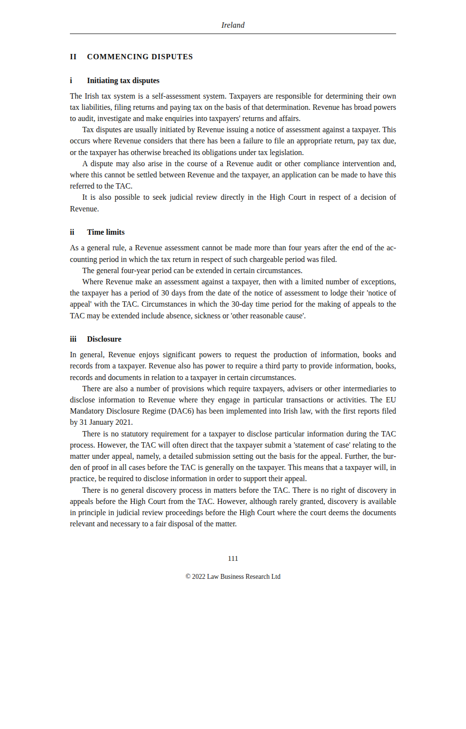Ireland
IICOMMENCING DISPUTES
i Initiating tax disputes
The Irish tax system is a self-assessment system. Taxpayers are responsible for determining their own tax liabilities, filing returns and paying tax on the basis of that determination. Revenue has broad powers to audit, investigate and make enquiries into taxpayers' returns and affairs.
Tax disputes are usually initiated by Revenue issuing a notice of assessment against a taxpayer. This occurs where Revenue considers that there has been a failure to file an appropriate return, pay tax due, or the taxpayer has otherwise breached its obligations under tax legislation.
A dispute may also arise in the course of a Revenue audit or other compliance intervention and, where this cannot be settled between Revenue and the taxpayer, an application can be made to have this referred to the TAC.
It is also possible to seek judicial review directly in the High Court in respect of a decision of Revenue.
ii Time limits
As a general rule, a Revenue assessment cannot be made more than four years after the end of the accounting period in which the tax return in respect of such chargeable period was filed.
The general four-year period can be extended in certain circumstances.
Where Revenue make an assessment against a taxpayer, then with a limited number of exceptions, the taxpayer has a period of 30 days from the date of the notice of assessment to lodge their 'notice of appeal' with the TAC. Circumstances in which the 30-day time period for the making of appeals to the TAC may be extended include absence, sickness or 'other reasonable cause'.
iii Disclosure
In general, Revenue enjoys significant powers to request the production of information, books and records from a taxpayer. Revenue also has power to require a third party to provide information, books, records and documents in relation to a taxpayer in certain circumstances.
There are also a number of provisions which require taxpayers, advisers or other intermediaries to disclose information to Revenue where they engage in particular transactions or activities. The EU Mandatory Disclosure Regime (DAC6) has been implemented into Irish law, with the first reports filed by 31 January 2021.
There is no statutory requirement for a taxpayer to disclose particular information during the TAC process. However, the TAC will often direct that the taxpayer submit a 'statement of case' relating to the matter under appeal, namely, a detailed submission setting out the basis for the appeal. Further, the burden of proof in all cases before the TAC is generally on the taxpayer. This means that a taxpayer will, in practice, be required to disclose information in order to support their appeal.
There is no general discovery process in matters before the TAC. There is no right of discovery in appeals before the High Court from the TAC. However, although rarely granted, discovery is available in principle in judicial review proceedings before the High Court where the court deems the documents relevant and necessary to a fair disposal of the matter.
111
© 2022 Law Business Research Ltd